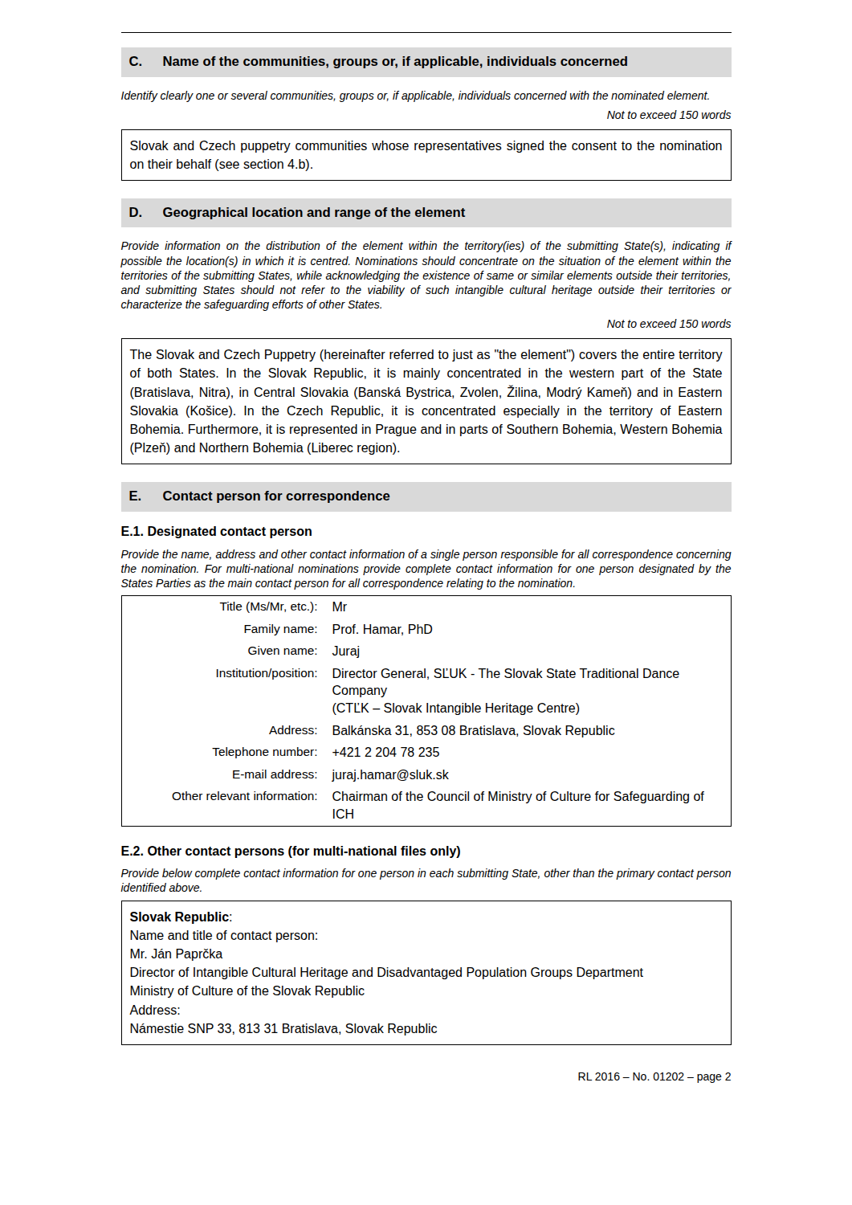C. Name of the communities, groups or, if applicable, individuals concerned
Identify clearly one or several communities, groups or, if applicable, individuals concerned with the nominated element.
Not to exceed 150 words
Slovak and Czech puppetry communities whose representatives signed the consent to the nomination on their behalf (see section 4.b).
D. Geographical location and range of the element
Provide information on the distribution of the element within the territory(ies) of the submitting State(s), indicating if possible the location(s) in which it is centred. Nominations should concentrate on the situation of the element within the territories of the submitting States, while acknowledging the existence of same or similar elements outside their territories, and submitting States should not refer to the viability of such intangible cultural heritage outside their territories or characterize the safeguarding efforts of other States.
Not to exceed 150 words
The Slovak and Czech Puppetry (hereinafter referred to just as "the element") covers the entire territory of both States. In the Slovak Republic, it is mainly concentrated in the western part of the State (Bratislava, Nitra), in Central Slovakia (Banská Bystrica, Zvolen, Žilina, Modrý Kameň) and in Eastern Slovakia (Košice). In the Czech Republic, it is concentrated especially in the territory of Eastern Bohemia. Furthermore, it is represented in Prague and in parts of Southern Bohemia, Western Bohemia (Plzeň) and Northern Bohemia (Liberec region).
E. Contact person for correspondence
E.1. Designated contact person
Provide the name, address and other contact information of a single person responsible for all correspondence concerning the nomination. For multi-national nominations provide complete contact information for one person designated by the States Parties as the main contact person for all correspondence relating to the nomination.
| Title (Ms/Mr, etc.): | Mr |
| Family name: | Prof. Hamar, PhD |
| Given name: | Juraj |
| Institution/position: | Director General, SĽUK - The Slovak State Traditional Dance Company (CTĽK – Slovak Intangible Heritage Centre) |
| Address: | Balkánska 31, 853 08 Bratislava, Slovak Republic |
| Telephone number: | +421 2 204 78 235 |
| E-mail address: | juraj.hamar@sluk.sk |
| Other relevant information: | Chairman of the Council of Ministry of Culture for Safeguarding of ICH |
E.2. Other contact persons (for multi-national files only)
Provide below complete contact information for one person in each submitting State, other than the primary contact person identified above.
Slovak Republic:
Name and title of contact person:
Mr. Ján Paprčka
Director of Intangible Cultural Heritage and Disadvantaged Population Groups Department
Ministry of Culture of the Slovak Republic
Address:
Námestie SNP 33, 813 31 Bratislava, Slovak Republic
RL 2016 – No. 01202 – page 2